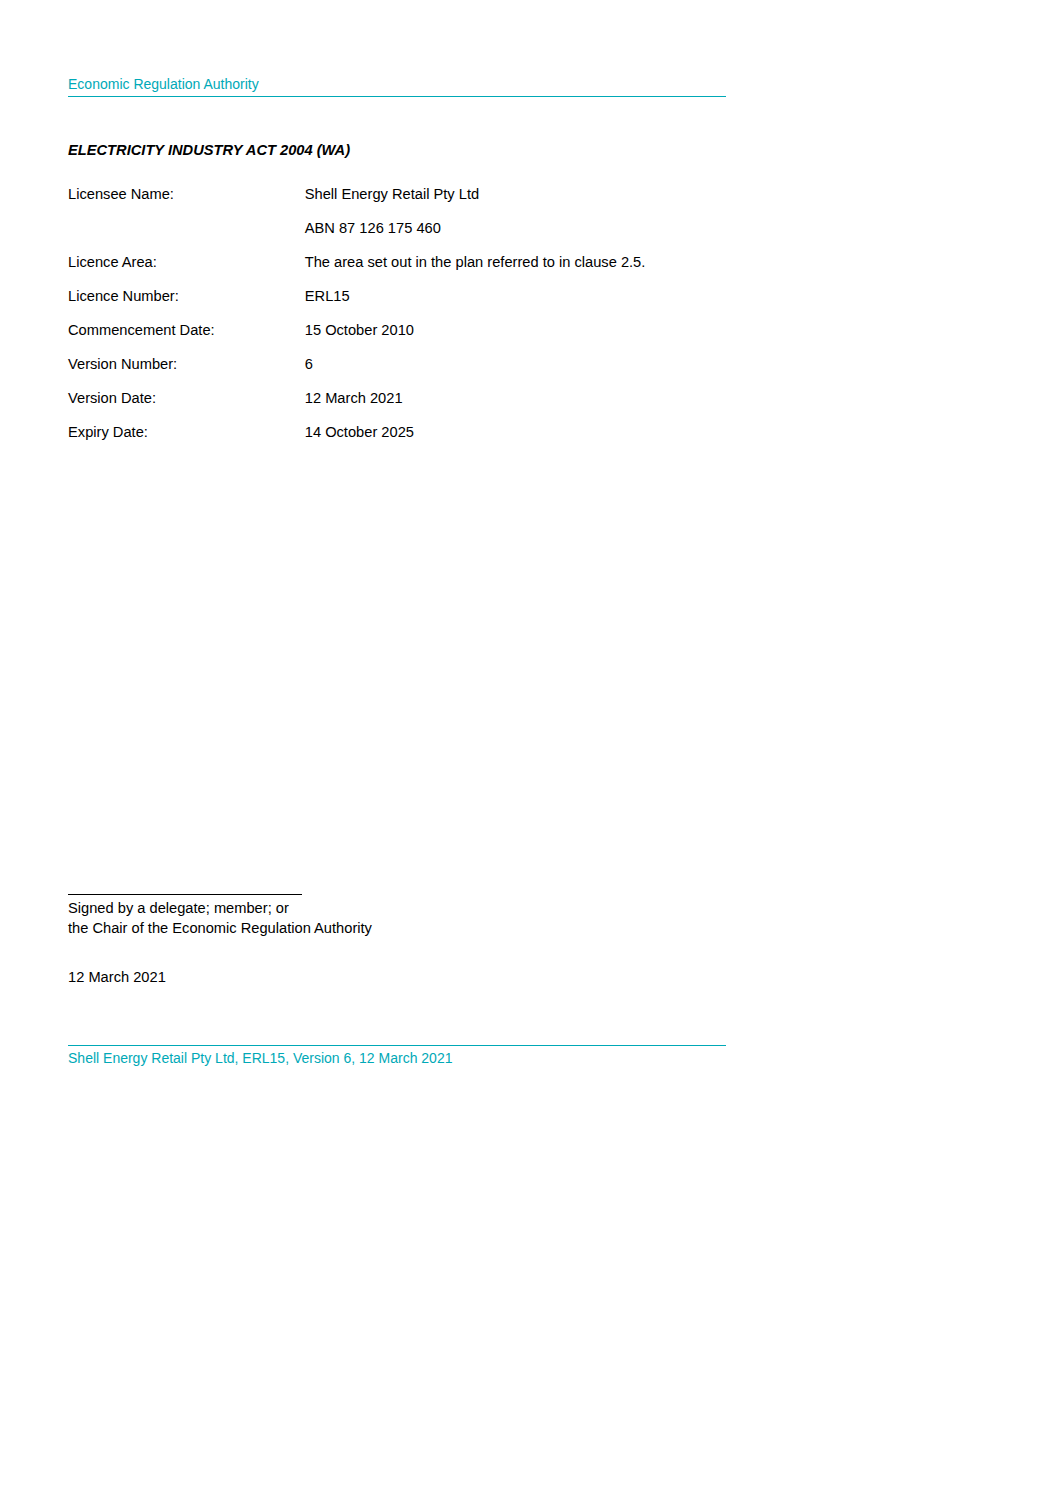Economic Regulation Authority
ELECTRICITY INDUSTRY ACT 2004 (WA)
| Licensee Name: | Shell Energy Retail Pty Ltd |
| | ABN 87 126 175 460 |
| Licence Area: | The area set out in the plan referred to in clause 2.5. |
| Licence Number: | ERL15 |
| Commencement Date: | 15 October 2010 |
| Version Number: | 6 |
| Version Date: | 12 March 2021 |
| Expiry Date: | 14 October 2025 |
Signed by a delegate; member; or
the Chair of the Economic Regulation Authority
12 March 2021
Shell Energy Retail Pty Ltd, ERL15, Version 6, 12 March 2021